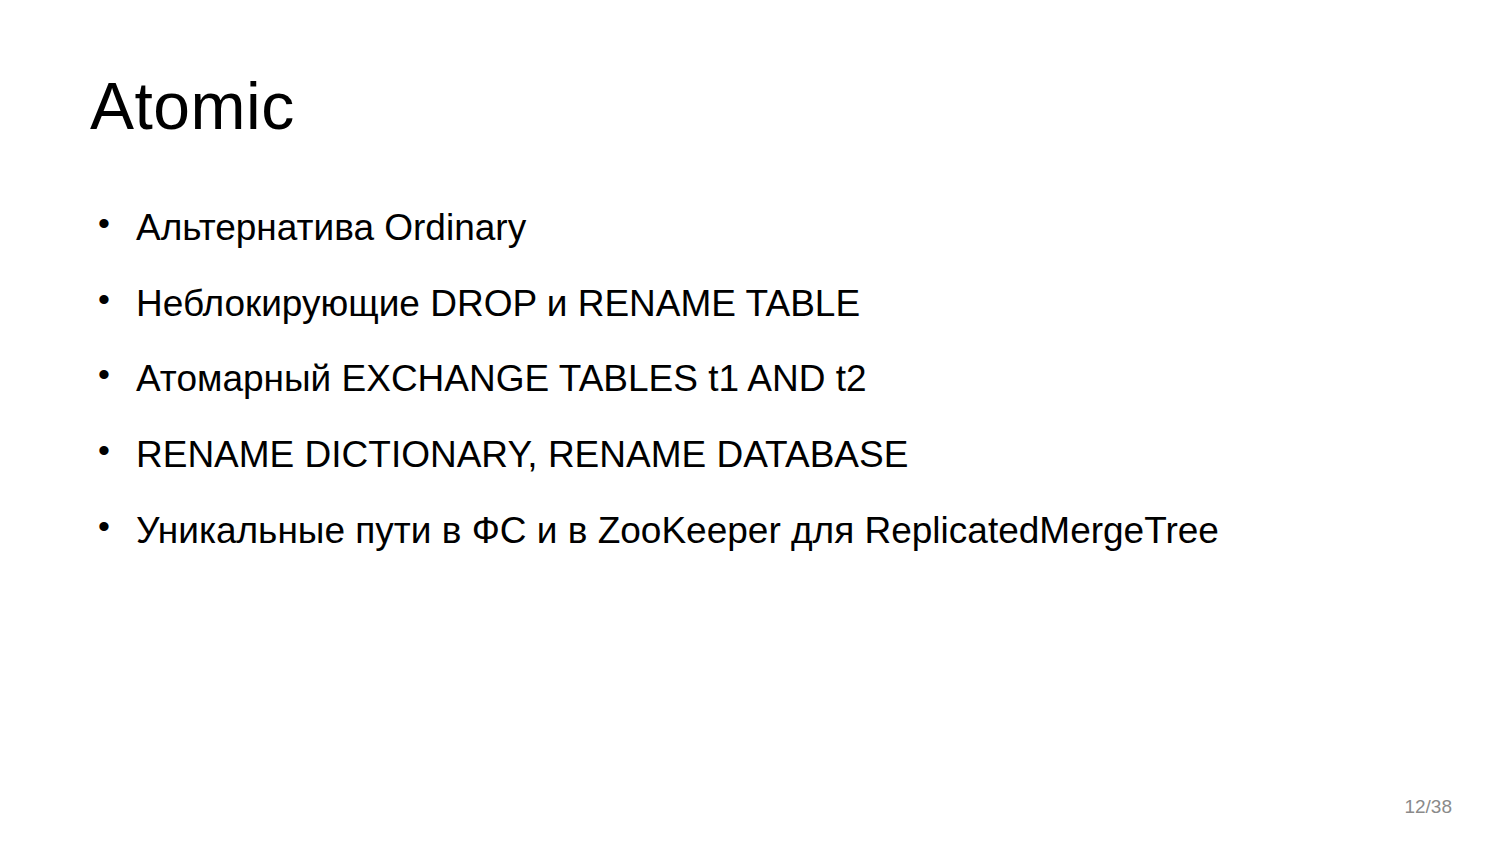Atomic
Альтернатива Ordinary
Неблокирующие DROP и RENAME TABLE
Атомарный EXCHANGE TABLES t1 AND t2
RENAME DICTIONARY, RENAME DATABASE
Уникальные пути в ФС и в ZooKeeper для ReplicatedMergeTree
12/38